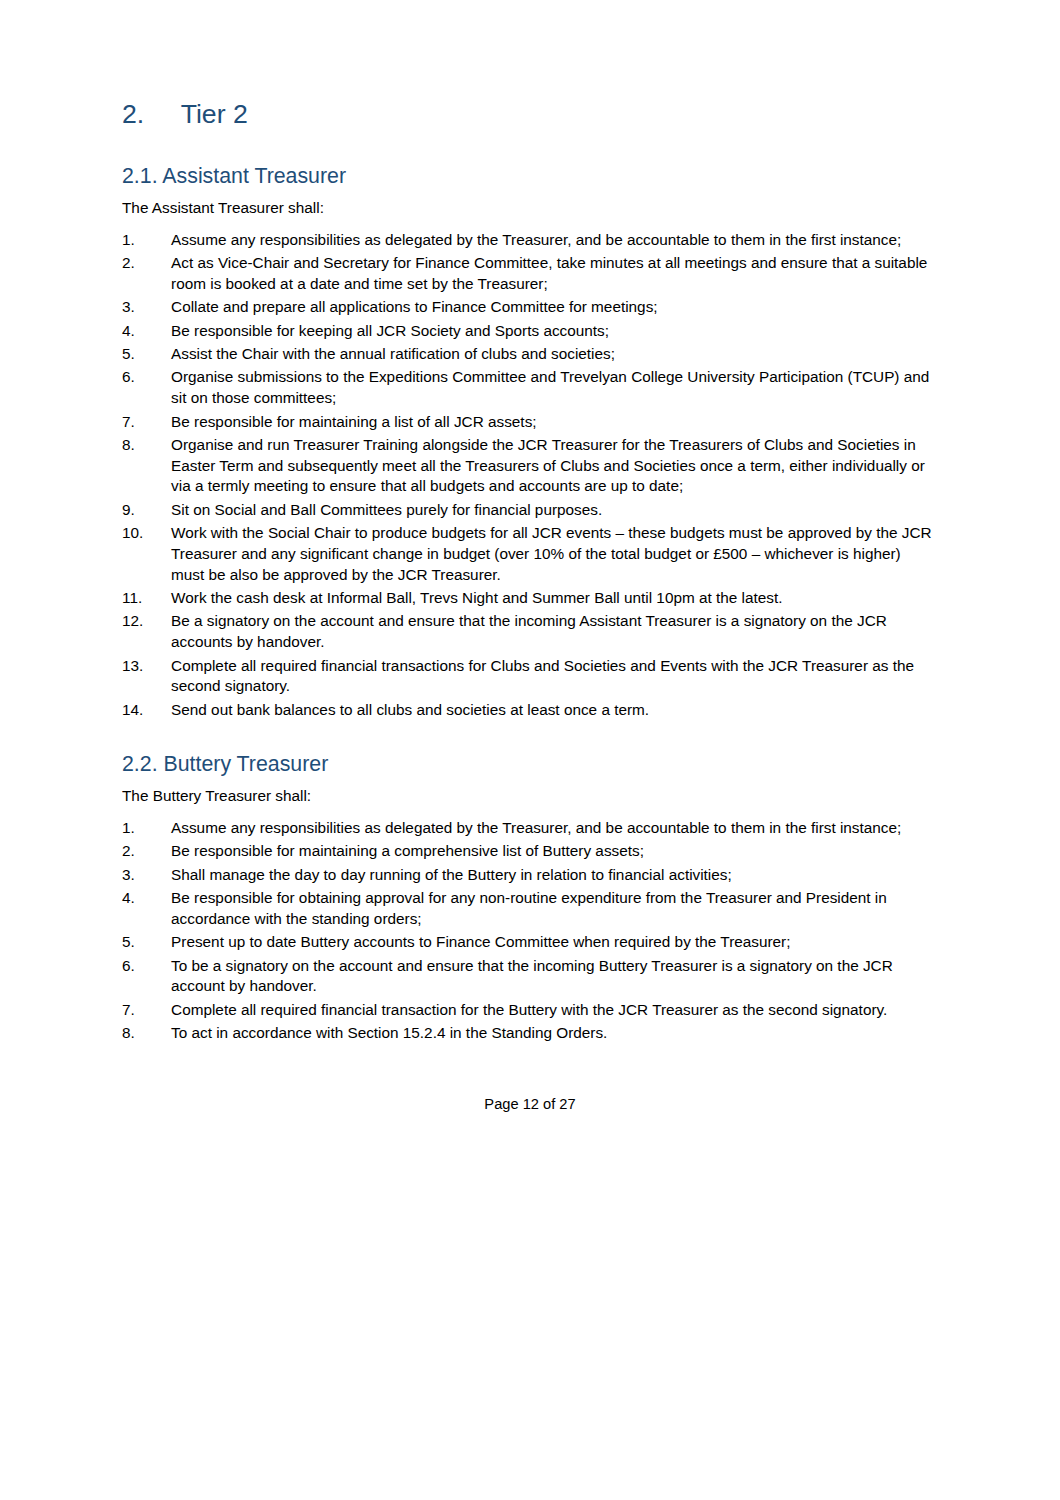2. Tier 2
2.1. Assistant Treasurer
The Assistant Treasurer shall:
Assume any responsibilities as delegated by the Treasurer, and be accountable to them in the first instance;
Act as Vice-Chair and Secretary for Finance Committee, take minutes at all meetings and ensure that a suitable room is booked at a date and time set by the Treasurer;
Collate and prepare all applications to Finance Committee for meetings;
Be responsible for keeping all JCR Society and Sports accounts;
Assist the Chair with the annual ratification of clubs and societies;
Organise submissions to the Expeditions Committee and Trevelyan College University Participation (TCUP) and sit on those committees;
Be responsible for maintaining a list of all JCR assets;
Organise and run Treasurer Training alongside the JCR Treasurer for the Treasurers of Clubs and Societies in Easter Term and subsequently meet all the Treasurers of Clubs and Societies once a term, either individually or via a termly meeting to ensure that all budgets and accounts are up to date;
Sit on Social and Ball Committees purely for financial purposes.
Work with the Social Chair to produce budgets for all JCR events – these budgets must be approved by the JCR Treasurer and any significant change in budget (over 10% of the total budget or £500 – whichever is higher) must be also be approved by the JCR Treasurer.
Work the cash desk at Informal Ball, Trevs Night and Summer Ball until 10pm at the latest.
Be a signatory on the account and ensure that the incoming Assistant Treasurer is a signatory on the JCR accounts by handover.
Complete all required financial transactions for Clubs and Societies and Events with the JCR Treasurer as the second signatory.
Send out bank balances to all clubs and societies at least once a term.
2.2. Buttery Treasurer
The Buttery Treasurer shall:
Assume any responsibilities as delegated by the Treasurer, and be accountable to them in the first instance;
Be responsible for maintaining a comprehensive list of Buttery assets;
Shall manage the day to day running of the Buttery in relation to financial activities;
Be responsible for obtaining approval for any non-routine expenditure from the Treasurer and President in accordance with the standing orders;
Present up to date Buttery accounts to Finance Committee when required by the Treasurer;
To be a signatory on the account and ensure that the incoming Buttery Treasurer is a signatory on the JCR account by handover.
Complete all required financial transaction for the Buttery with the JCR Treasurer as the second signatory.
To act in accordance with Section 15.2.4 in the Standing Orders.
Page 12 of 27